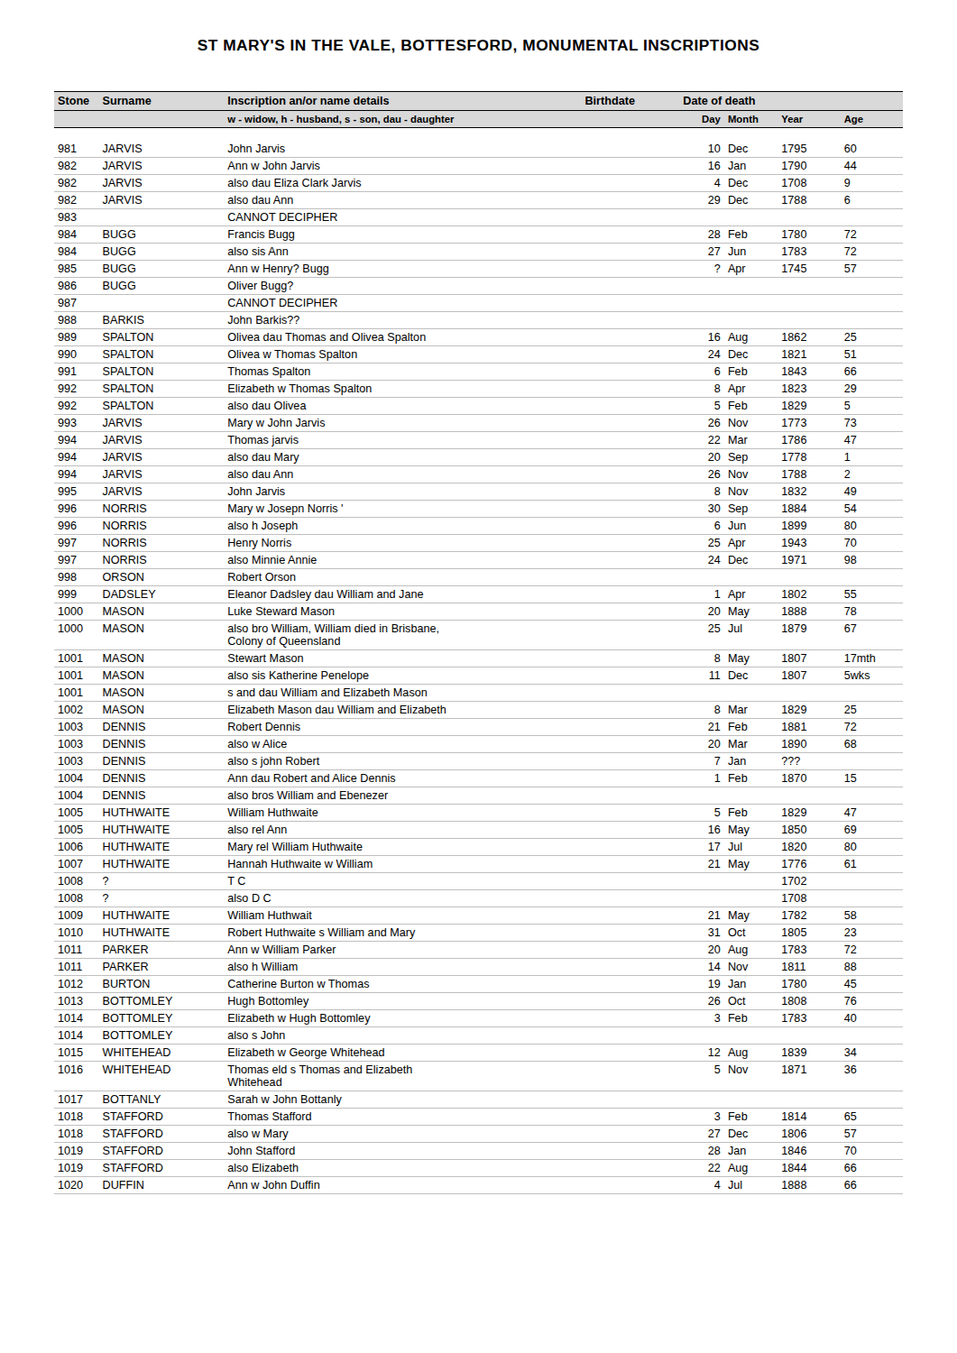ST MARY'S IN THE VALE, BOTTESFORD, MONUMENTAL INSCRIPTIONS
| Stone | Surname | Inscription an/or name details | Birthdate | Date of death | |
| --- | --- | --- | --- | --- | --- |
| | | w - widow, h - husband, s - son, dau - daughter | | Day | Month | Year | Age |
| 981 | JARVIS | John Jarvis | | 10 | Dec | 1795 | 60 |
| 982 | JARVIS | Ann w John Jarvis | | 16 | Jan | 1790 | 44 |
| 982 | JARVIS | also dau Eliza Clark Jarvis | | 4 | Dec | 1708 | 9 |
| 982 | JARVIS | also dau Ann | | 29 | Dec | 1788 | 6 |
| 983 | | CANNOT DECIPHER | | | | | |
| 984 | BUGG | Francis Bugg | | 28 | Feb | 1780 | 72 |
| 984 | BUGG | also sis Ann | | 27 | Jun | 1783 | 72 |
| 985 | BUGG | Ann w Henry? Bugg | | ? | Apr | 1745 | 57 |
| 986 | BUGG | Oliver Bugg? | | | | | |
| 987 | | CANNOT DECIPHER | | | | | |
| 988 | BARKIS | John Barkis?? | | | | | |
| 989 | SPALTON | Olivea dau Thomas and Olivea Spalton | | 16 | Aug | 1862 | 25 |
| 990 | SPALTON | Olivea w Thomas Spalton | | 24 | Dec | 1821 | 51 |
| 991 | SPALTON | Thomas Spalton | | 6 | Feb | 1843 | 66 |
| 992 | SPALTON | Elizabeth w Thomas Spalton | | 8 | Apr | 1823 | 29 |
| 992 | SPALTON | also dau Olivea | | 5 | Feb | 1829 | 5 |
| 993 | JARVIS | Mary w John Jarvis | | 26 | Nov | 1773 | 73 |
| 994 | JARVIS | Thomas jarvis | | 22 | Mar | 1786 | 47 |
| 994 | JARVIS | also dau Mary | | 20 | Sep | 1778 | 1 |
| 994 | JARVIS | also dau Ann | | 26 | Nov | 1788 | 2 |
| 995 | JARVIS | John Jarvis | | 8 | Nov | 1832 | 49 |
| 996 | NORRIS | Mary w Josepn Norris ' | | 30 | Sep | 1884 | 54 |
| 996 | NORRIS | also h Joseph | | 6 | Jun | 1899 | 80 |
| 997 | NORRIS | Henry Norris | | 25 | Apr | 1943 | 70 |
| 997 | NORRIS | also Minnie Annie | | 24 | Dec | 1971 | 98 |
| 998 | ORSON | Robert Orson | | | | | |
| 999 | DADSLEY | Eleanor Dadsley dau William and Jane | | 1 | Apr | 1802 | 55 |
| 1000 | MASON | Luke Steward Mason | | 20 | May | 1888 | 78 |
| 1000 | MASON | also bro William, William died in Brisbane, Colony of Queensland | | 25 | Jul | 1879 | 67 |
| 1001 | MASON | Stewart Mason | | 8 | May | 1807 | 17mth |
| 1001 | MASON | also sis Katherine Penelope | | 11 | Dec | 1807 | 5wks |
| 1001 | MASON | s and dau William and Elizabeth Mason | | | | | |
| 1002 | MASON | Elizabeth Mason dau William and Elizabeth | | 8 | Mar | 1829 | 25 |
| 1003 | DENNIS | Robert Dennis | | 21 | Feb | 1881 | 72 |
| 1003 | DENNIS | also w Alice | | 20 | Mar | 1890 | 68 |
| 1003 | DENNIS | also s john Robert | | 7 | Jan | ??? | |
| 1004 | DENNIS | Ann dau Robert and Alice Dennis | | 1 | Feb | 1870 | 15 |
| 1004 | DENNIS | also bros William and Ebenezer | | | | | |
| 1005 | HUTHWAITE | William Huthwaite | | 5 | Feb | 1829 | 47 |
| 1005 | HUTHWAITE | also rel Ann | | 16 | May | 1850 | 69 |
| 1006 | HUTHWAITE | Mary rel William Huthwaite | | 17 | Jul | 1820 | 80 |
| 1007 | HUTHWAITE | Hannah Huthwaite w William | | 21 | May | 1776 | 61 |
| 1008 | ? | T C | | | | 1702 | |
| 1008 | ? | also D C | | | | 1708 | |
| 1009 | HUTHWAITE | William Huthwait | | 21 | May | 1782 | 58 |
| 1010 | HUTHWAITE | Robert Huthwaite s William and Mary | | 31 | Oct | 1805 | 23 |
| 1011 | PARKER | Ann w William Parker | | 20 | Aug | 1783 | 72 |
| 1011 | PARKER | also h William | | 14 | Nov | 1811 | 88 |
| 1012 | BURTON | Catherine Burton w Thomas | | 19 | Jan | 1780 | 45 |
| 1013 | BOTTOMLEY | Hugh Bottomley | | 26 | Oct | 1808 | 76 |
| 1014 | BOTTOMLEY | Elizabeth w Hugh Bottomley | | 3 | Feb | 1783 | 40 |
| 1014 | BOTTOMLEY | also s John | | | | | |
| 1015 | WHITEHEAD | Elizabeth w George Whitehead | | 12 | Aug | 1839 | 34 |
| 1016 | WHITEHEAD | Thomas eld s Thomas and Elizabeth Whitehead | | 5 | Nov | 1871 | 36 |
| 1017 | BOTTANLY | Sarah w John Bottanly | | | | | |
| 1018 | STAFFORD | Thomas Stafford | | 3 | Feb | 1814 | 65 |
| 1018 | STAFFORD | also w Mary | | 27 | Dec | 1806 | 57 |
| 1019 | STAFFORD | John Stafford | | 28 | Jan | 1846 | 70 |
| 1019 | STAFFORD | also Elizabeth | | 22 | Aug | 1844 | 66 |
| 1020 | DUFFIN | Ann w John Duffin | | 4 | Jul | 1888 | 66 |